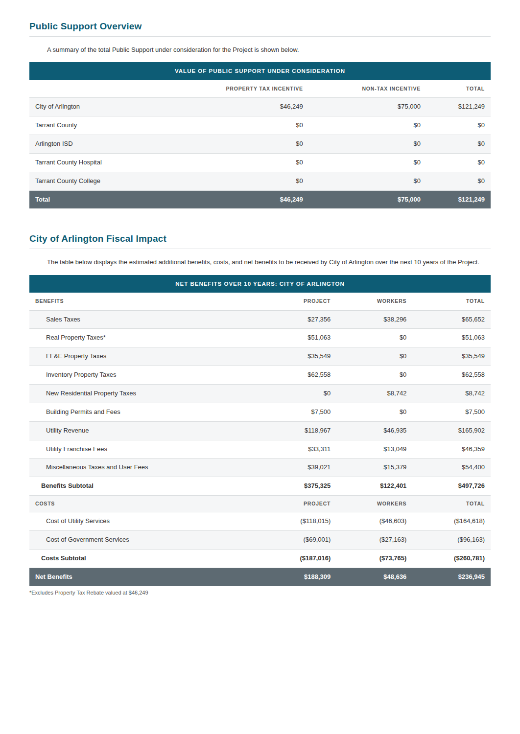Public Support Overview
A summary of the total Public Support under consideration for the Project is shown below.
Value of Public Support Under Consideration
| | Property Tax Incentive | Non-Tax Incentive | Total |
| --- | --- | --- | --- |
| City of Arlington | $46,249 | $75,000 | $121,249 |
| Tarrant County | $0 | $0 | $0 |
| Arlington ISD | $0 | $0 | $0 |
| Tarrant County Hospital | $0 | $0 | $0 |
| Tarrant County College | $0 | $0 | $0 |
| Total | $46,249 | $75,000 | $121,249 |
City of Arlington Fiscal Impact
The table below displays the estimated additional benefits, costs, and net benefits to be received by City of Arlington over the next 10 years of the Project.
Net Benefits Over 10 Years: City of Arlington
| Benefits | Project | Workers | Total |
| --- | --- | --- | --- |
| Sales Taxes | $27,356 | $38,296 | $65,652 |
| Real Property Taxes* | $51,063 | $0 | $51,063 |
| FF&E Property Taxes | $35,549 | $0 | $35,549 |
| Inventory Property Taxes | $62,558 | $0 | $62,558 |
| New Residential Property Taxes | $0 | $8,742 | $8,742 |
| Building Permits and Fees | $7,500 | $0 | $7,500 |
| Utility Revenue | $118,967 | $46,935 | $165,902 |
| Utility Franchise Fees | $33,311 | $13,049 | $46,359 |
| Miscellaneous Taxes and User Fees | $39,021 | $15,379 | $54,400 |
| Benefits Subtotal | $375,325 | $122,401 | $497,726 |
| Costs | Project | Workers | Total |
| Cost of Utility Services | ($118,015) | ($46,603) | ($164,618) |
| Cost of Government Services | ($69,001) | ($27,163) | ($96,163) |
| Costs Subtotal | ($187,016) | ($73,765) | ($260,781) |
| Net Benefits | $188,309 | $48,636 | $236,945 |
*Excludes Property Tax Rebate valued at $46,249